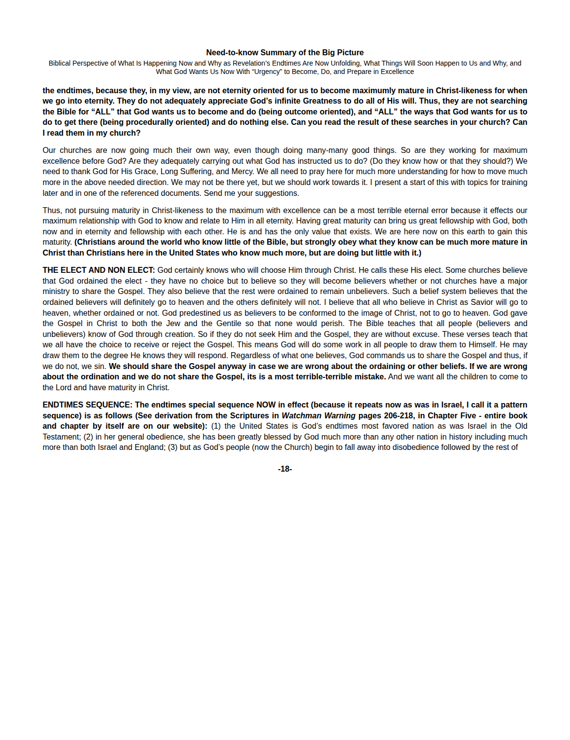Need-to-know Summary of the Big Picture
Biblical Perspective of What Is Happening Now and Why as Revelation’s Endtimes Are Now Unfolding, What Things Will Soon Happen to Us and Why, and What God Wants Us Now With “Urgency” to Become, Do, and Prepare in Excellence
the endtimes, because they, in my view, are not eternity oriented for us to become maximumly mature in Christ-likeness for when we go into eternity. They do not adequately appreciate God’s infinite Greatness to do all of His will. Thus, they are not searching the Bible for “ALL” that God wants us to become and do (being outcome oriented), and “ALL” the ways that God wants for us to do to get there (being procedurally oriented) and do nothing else. Can you read the result of these searches in your church? Can I read them in my church?
Our churches are now going much their own way, even though doing many-many good things. So are they working for maximum excellence before God? Are they adequately carrying out what God has instructed us to do? (Do they know how or that they should?) We need to thank God for His Grace, Long Suffering, and Mercy. We all need to pray here for much more understanding for how to move much more in the above needed direction. We may not be there yet, but we should work towards it. I present a start of this with topics for training later and in one of the referenced documents. Send me your suggestions.
Thus, not pursuing maturity in Christ-likeness to the maximum with excellence can be a most terrible eternal error because it effects our maximum relationship with God to know and relate to Him in all eternity. Having great maturity can bring us great fellowship with God, both now and in eternity and fellowship with each other. He is and has the only value that exists. We are here now on this earth to gain this maturity. (Christians around the world who know little of the Bible, but strongly obey what they know can be much more mature in Christ than Christians here in the United States who know much more, but are doing but little with it.)
THE ELECT AND NON ELECT: God certainly knows who will choose Him through Christ. He calls these His elect. Some churches believe that God ordained the elect - they have no choice but to believe so they will become believers whether or not churches have a major ministry to share the Gospel. They also believe that the rest were ordained to remain unbelievers. Such a belief system believes that the ordained believers will definitely go to heaven and the others definitely will not. I believe that all who believe in Christ as Savior will go to heaven, whether ordained or not. God predestined us as believers to be conformed to the image of Christ, not to go to heaven. God gave the Gospel in Christ to both the Jew and the Gentile so that none would perish. The Bible teaches that all people (believers and unbelievers) know of God through creation. So if they do not seek Him and the Gospel, they are without excuse. These verses teach that we all have the choice to receive or reject the Gospel. This means God will do some work in all people to draw them to Himself. He may draw them to the degree He knows they will respond. Regardless of what one believes, God commands us to share the Gospel and thus, if we do not, we sin. We should share the Gospel anyway in case we are wrong about the ordaining or other beliefs. If we are wrong about the ordination and we do not share the Gospel, its is a most terrible-terrible mistake. And we want all the children to come to the Lord and have maturity in Christ.
ENDTIMES SEQUENCE: The endtimes special sequence NOW in effect (because it repeats now as was in Israel, I call it a pattern sequence) is as follows (See derivation from the Scriptures in Watchman Warning pages 206-218, in Chapter Five - entire book and chapter by itself are on our website): (1) the United States is God’s endtimes most favored nation as was Israel in the Old Testament; (2) in her general obedience, she has been greatly blessed by God much more than any other nation in history including much more than both Israel and England; (3) but as God’s people (now the Church) begin to fall away into disobedience followed by the rest of
-18-